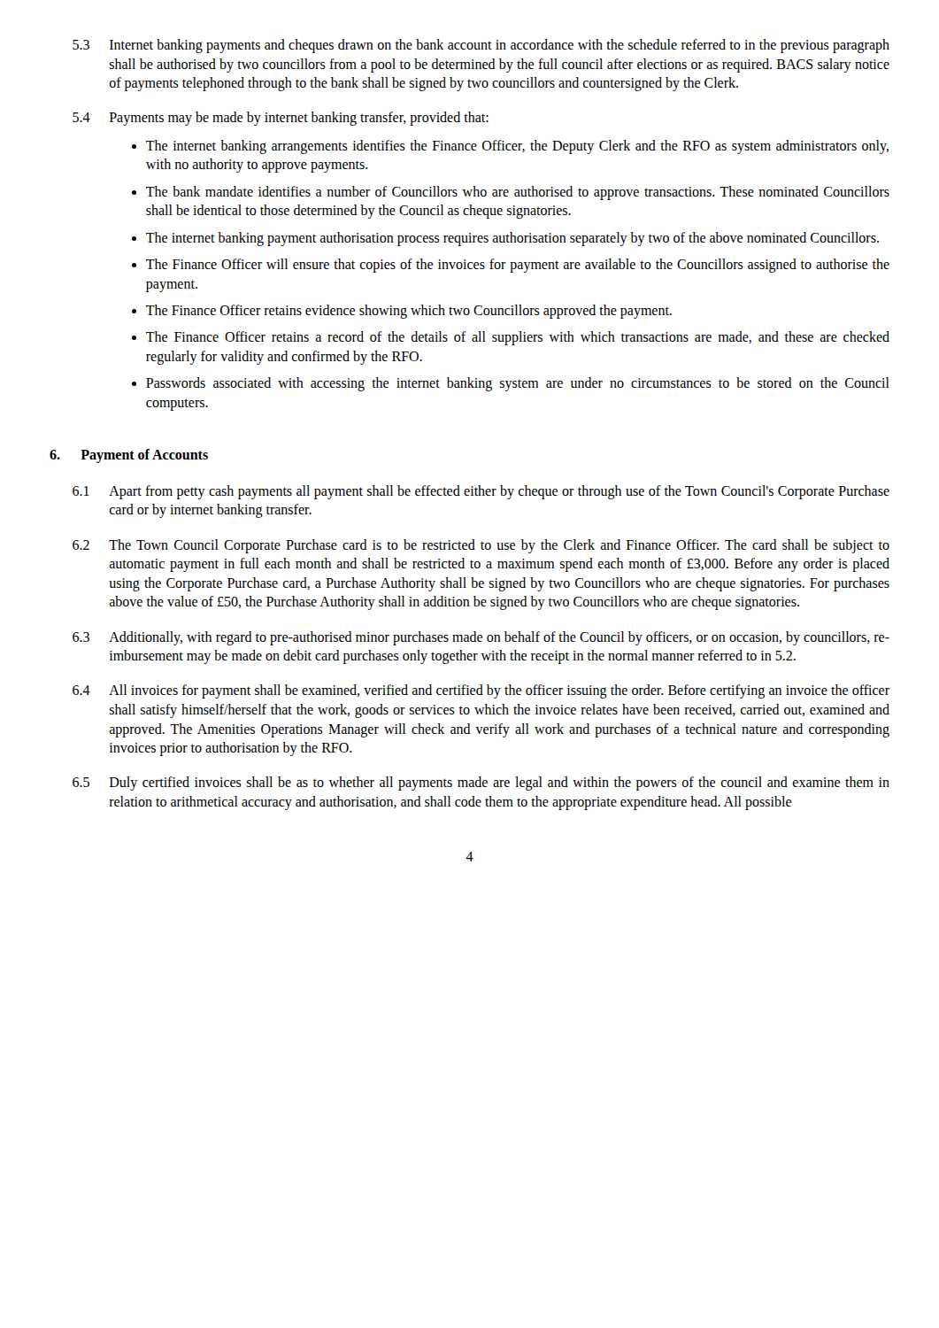5.3
Internet banking payments and cheques drawn on the bank account in accordance with the schedule referred to in the previous paragraph shall be authorised by two councillors from a pool to be determined by the full council after elections or as required. BACS salary notice of payments telephoned through to the bank shall be signed by two councillors and countersigned by the Clerk.
5.4
Payments may be made by internet banking transfer, provided that:
The internet banking arrangements identifies the Finance Officer, the Deputy Clerk and the RFO as system administrators only, with no authority to approve payments.
The bank mandate identifies a number of Councillors who are authorised to approve transactions. These nominated Councillors shall be identical to those determined by the Council as cheque signatories.
The internet banking payment authorisation process requires authorisation separately by two of the above nominated Councillors.
The Finance Officer will ensure that copies of the invoices for payment are available to the Councillors assigned to authorise the payment.
The Finance Officer retains evidence showing which two Councillors approved the payment.
The Finance Officer retains a record of the details of all suppliers with which transactions are made, and these are checked regularly for validity and confirmed by the RFO.
Passwords associated with accessing the internet banking system are under no circumstances to be stored on the Council computers.
6. Payment of Accounts
6.1
Apart from petty cash payments all payment shall be effected either by cheque or through use of the Town Council's Corporate Purchase card or by internet banking transfer.
6.2
The Town Council Corporate Purchase card is to be restricted to use by the Clerk and Finance Officer. The card shall be subject to automatic payment in full each month and shall be restricted to a maximum spend each month of £3,000. Before any order is placed using the Corporate Purchase card, a Purchase Authority shall be signed by two Councillors who are cheque signatories. For purchases above the value of £50, the Purchase Authority shall in addition be signed by two Councillors who are cheque signatories.
6.3
Additionally, with regard to pre-authorised minor purchases made on behalf of the Council by officers, or on occasion, by councillors, re-imbursement may be made on debit card purchases only together with the receipt in the normal manner referred to in 5.2.
6.4
All invoices for payment shall be examined, verified and certified by the officer issuing the order. Before certifying an invoice the officer shall satisfy himself/herself that the work, goods or services to which the invoice relates have been received, carried out, examined and approved. The Amenities Operations Manager will check and verify all work and purchases of a technical nature and corresponding invoices prior to authorisation by the RFO.
6.5
Duly certified invoices shall be as to whether all payments made are legal and within the powers of the council and examine them in relation to arithmetical accuracy and authorisation, and shall code them to the appropriate expenditure head. All possible
4